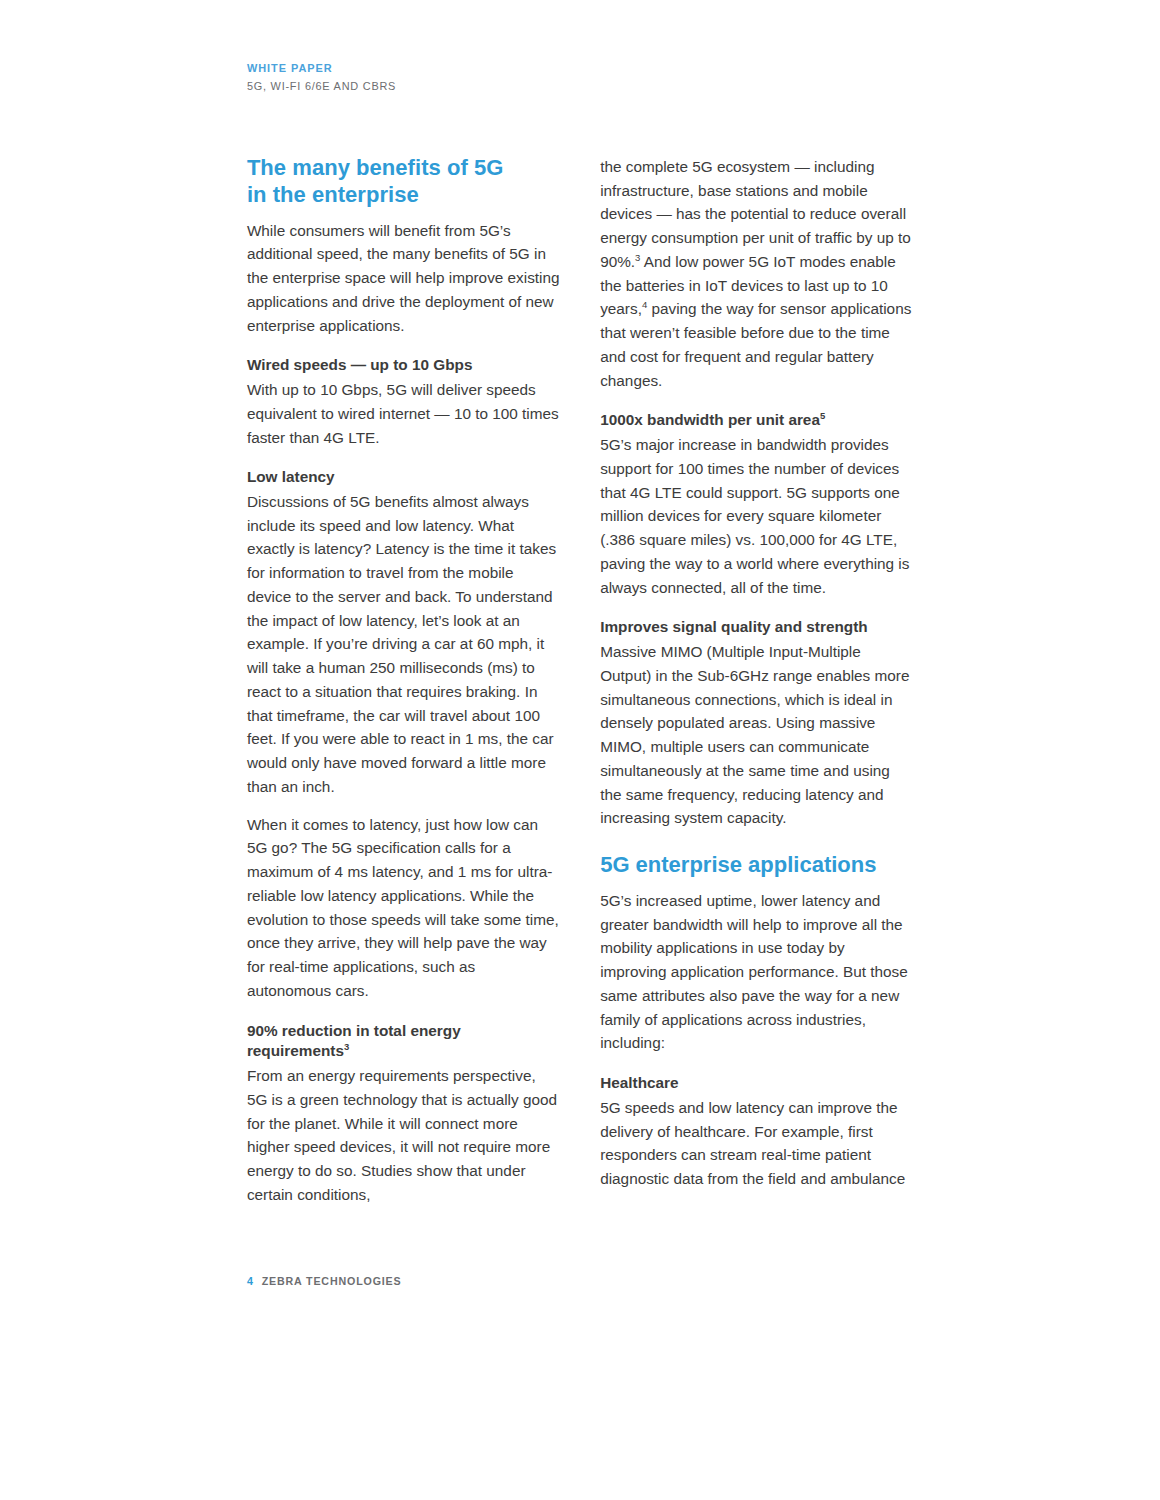WHITE PAPER
5G, WI-FI 6/6E AND CBRS
The many benefits of 5G
in the enterprise
While consumers will benefit from 5G’s additional speed, the many benefits of 5G in the enterprise space will help improve existing applications and drive the deployment of new enterprise applications.
Wired speeds — up to 10 Gbps
With up to 10 Gbps, 5G will deliver speeds equivalent to wired internet — 10 to 100 times faster than 4G LTE.
Low latency
Discussions of 5G benefits almost always include its speed and low latency. What exactly is latency? Latency is the time it takes for information to travel from the mobile device to the server and back. To understand the impact of low latency, let’s look at an example. If you’re driving a car at 60 mph, it will take a human 250 milliseconds (ms) to react to a situation that requires braking. In that timeframe, the car will travel about 100 feet. If you were able to react in 1 ms, the car would only have moved forward a little more than an inch.
When it comes to latency, just how low can 5G go? The 5G specification calls for a maximum of 4 ms latency, and 1 ms for ultra-reliable low latency applications. While the evolution to those speeds will take some time, once they arrive, they will help pave the way for real-time applications, such as autonomous cars.
90% reduction in total energy requirements3
From an energy requirements perspective, 5G is a green technology that is actually good for the planet. While it will connect more higher speed devices, it will not require more energy to do so. Studies show that under certain conditions,
the complete 5G ecosystem — including infrastructure, base stations and mobile devices — has the potential to reduce overall energy consumption per unit of traffic by up to 90%.3 And low power 5G IoT modes enable the batteries in IoT devices to last up to 10 years,4 paving the way for sensor applications that weren’t feasible before due to the time and cost for frequent and regular battery changes.
1000x bandwidth per unit area5
5G’s major increase in bandwidth provides support for 100 times the number of devices that 4G LTE could support. 5G supports one million devices for every square kilometer (.386 square miles) vs. 100,000 for 4G LTE, paving the way to a world where everything is always connected, all of the time.
Improves signal quality and strength
Massive MIMO (Multiple Input-Multiple Output) in the Sub-6GHz range enables more simultaneous connections, which is ideal in densely populated areas. Using massive MIMO, multiple users can communicate simultaneously at the same time and using the same frequency, reducing latency and increasing system capacity.
5G enterprise applications
5G’s increased uptime, lower latency and greater bandwidth will help to improve all the mobility applications in use today by improving application performance. But those same attributes also pave the way for a new family of applications across industries, including:
Healthcare
5G speeds and low latency can improve the delivery of healthcare. For example, first responders can stream real-time patient diagnostic data from the field and ambulance
4 ZEBRA TECHNOLOGIES